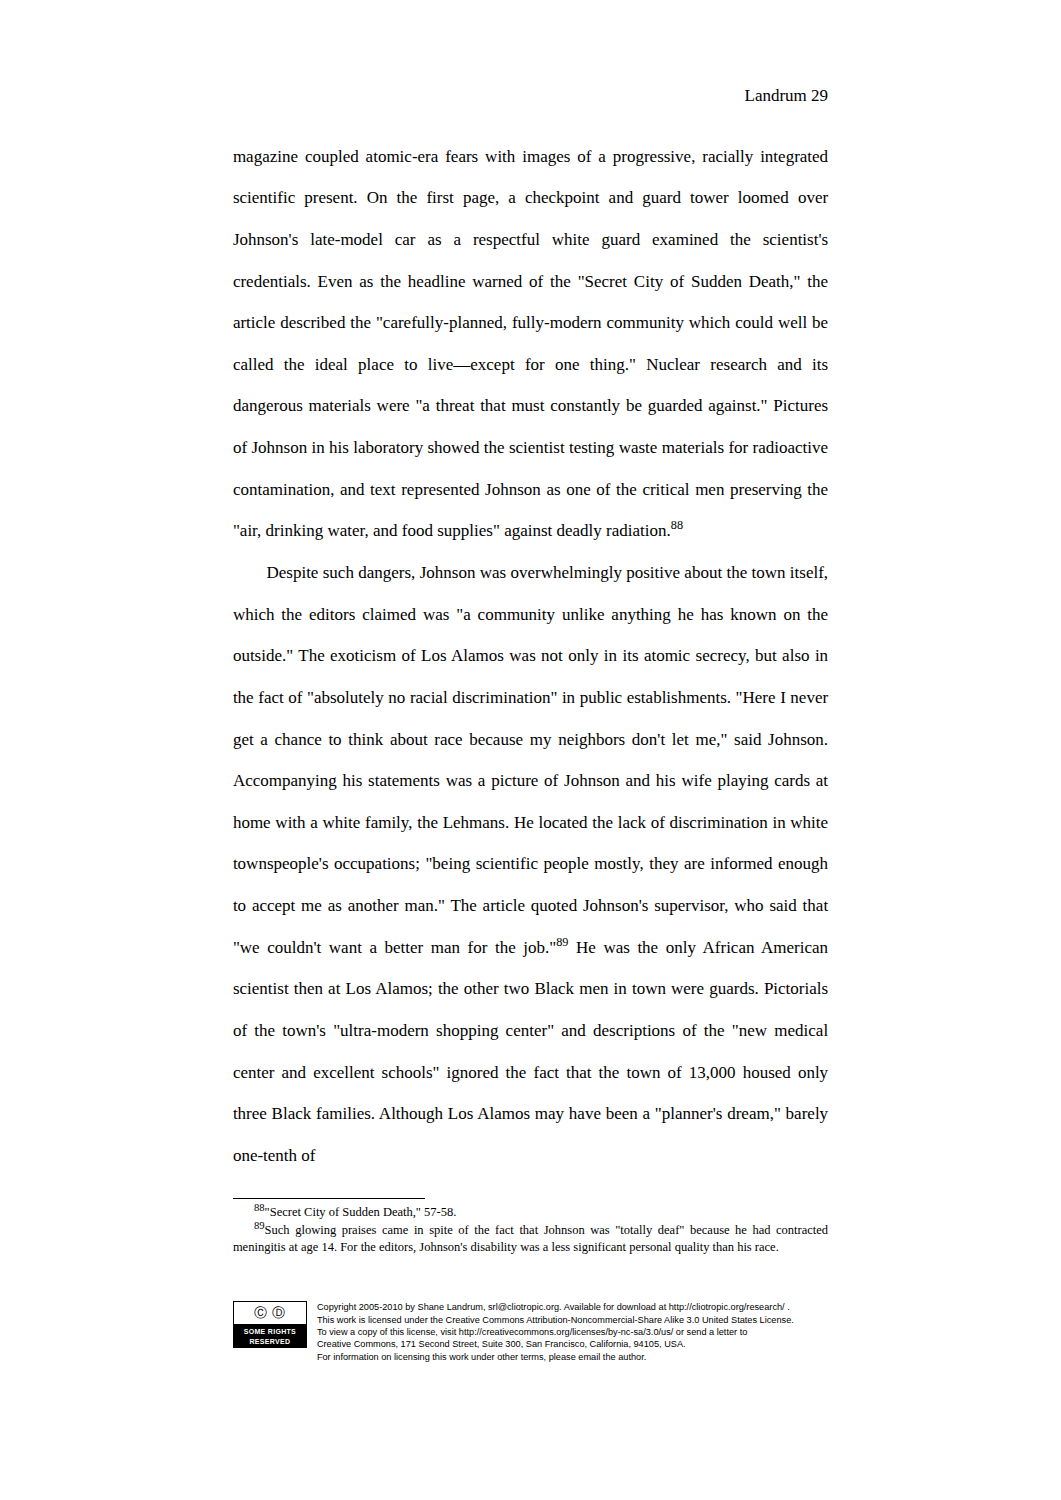Landrum 29
magazine coupled atomic-era fears with images of a progressive, racially integrated scientific present. On the first page, a checkpoint and guard tower loomed over Johnson's late-model car as a respectful white guard examined the scientist's credentials. Even as the headline warned of the "Secret City of Sudden Death," the article described the "carefully-planned, fully-modern community which could well be called the ideal place to live—except for one thing." Nuclear research and its dangerous materials were "a threat that must constantly be guarded against." Pictures of Johnson in his laboratory showed the scientist testing waste materials for radioactive contamination, and text represented Johnson as one of the critical men preserving the "air, drinking water, and food supplies" against deadly radiation.88
Despite such dangers, Johnson was overwhelmingly positive about the town itself, which the editors claimed was "a community unlike anything he has known on the outside." The exoticism of Los Alamos was not only in its atomic secrecy, but also in the fact of "absolutely no racial discrimination" in public establishments. "Here I never get a chance to think about race because my neighbors don't let me," said Johnson. Accompanying his statements was a picture of Johnson and his wife playing cards at home with a white family, the Lehmans. He located the lack of discrimination in white townspeople's occupations; "being scientific people mostly, they are informed enough to accept me as another man." The article quoted Johnson's supervisor, who said that "we couldn't want a better man for the job."89 He was the only African American scientist then at Los Alamos; the other two Black men in town were guards. Pictorials of the town's "ultra-modern shopping center" and descriptions of the "new medical center and excellent schools" ignored the fact that the town of 13,000 housed only three Black families. Although Los Alamos may have been a "planner's dream," barely one-tenth of
88"Secret City of Sudden Death," 57-58.
89Such glowing praises came in spite of the fact that Johnson was "totally deaf" because he had contracted meningitis at age 14. For the editors, Johnson's disability was a less significant personal quality than his race.
Ⓒ Ⓓ
SOME RIGHTS RESERVED
Copyright 2005-2010 by Shane Landrum, srl@cliotropic.org. Available for download at http://cliotropic.org/research/ .
This work is licensed under the Creative Commons Attribution-Noncommercial-Share Alike 3.0 United States License.
To view a copy of this license, visit http://creativecommons.org/licenses/by-nc-sa/3.0/us/ or send a letter to
Creative Commons, 171 Second Street, Suite 300, San Francisco, California, 94105, USA.
For information on licensing this work under other terms, please email the author.